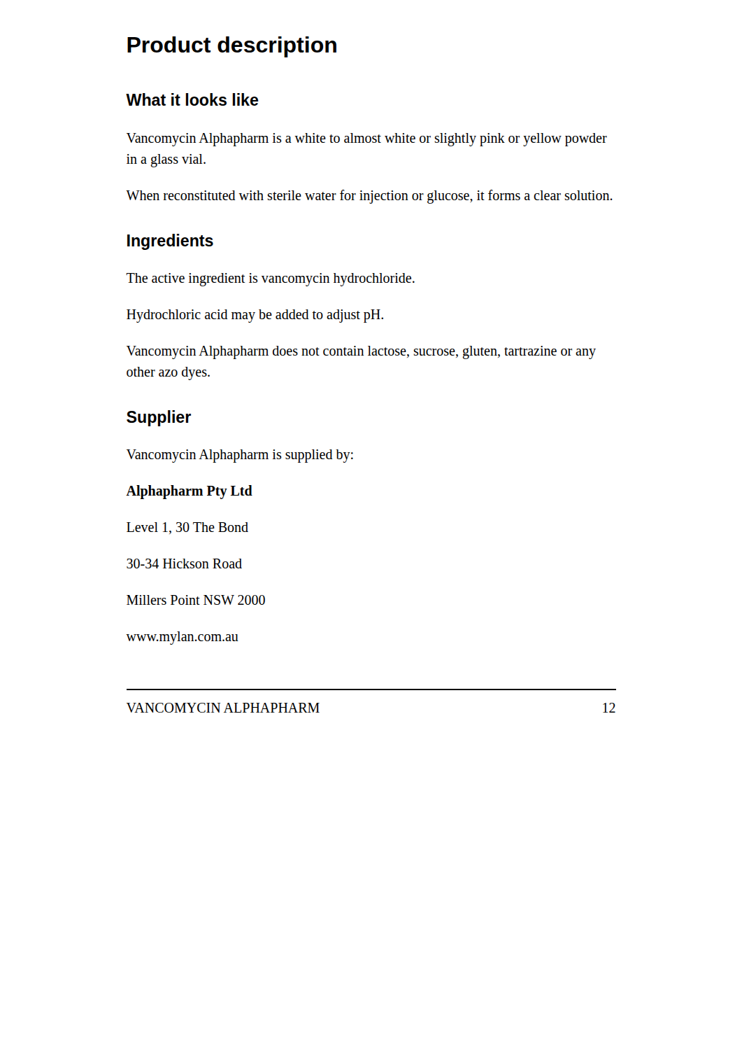Product description
What it looks like
Vancomycin Alphapharm is a white to almost white or slightly pink or yellow powder in a glass vial.
When reconstituted with sterile water for injection or glucose, it forms a clear solution.
Ingredients
The active ingredient is vancomycin hydrochloride.
Hydrochloric acid may be added to adjust pH.
Vancomycin Alphapharm does not contain lactose, sucrose, gluten, tartrazine or any other azo dyes.
Supplier
Vancomycin Alphapharm is supplied by:
Alphapharm Pty Ltd
Level 1, 30 The Bond
30-34 Hickson Road
Millers Point NSW 2000
www.mylan.com.au
VANCOMYCIN ALPHAPHARM 12